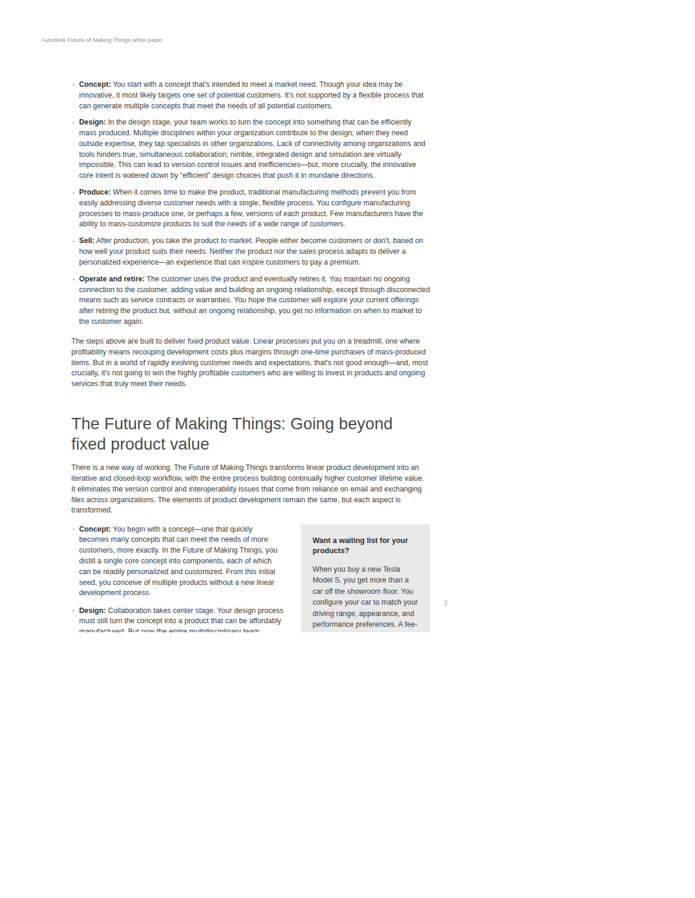Autodesk Future of Making Things white paper
Concept: You start with a concept that's intended to meet a market need. Though your idea may be innovative, it most likely targets one set of potential customers. It's not supported by a flexible process that can generate multiple concepts that meet the needs of all potential customers.
Design: In the design stage, your team works to turn the concept into something that can be efficiently mass produced. Multiple disciplines within your organization contribute to the design; when they need outside expertise, they tap specialists in other organizations. Lack of connectivity among organizations and tools hinders true, simultaneous collaboration; nimble, integrated design and simulation are virtually impossible. This can lead to version control issues and inefficiencies—but, more crucially, the innovative core intent is watered down by “efficient” design choices that push it in mundane directions.
Produce: When it comes time to make the product, traditional manufacturing methods prevent you from easily addressing diverse customer needs with a single, flexible process. You configure manufacturing processes to mass-produce one, or perhaps a few, versions of each product. Few manufacturers have the ability to mass-customize products to suit the needs of a wide range of customers.
Sell: After production, you take the product to market. People either become customers or don't, based on how well your product suits their needs. Neither the product nor the sales process adapts to deliver a personalized experience—an experience that can inspire customers to pay a premium.
Operate and retire: The customer uses the product and eventually retires it. You maintain no ongoing connection to the customer, adding value and building an ongoing relationship, except through disconnected means such as service contracts or warranties. You hope the customer will explore your current offerings after retiring the product but, without an ongoing relationship, you get no information on when to market to the customer again.
The steps above are built to deliver fixed product value. Linear processes put you on a treadmill, one where profitability means recouping development costs plus margins through one-time purchases of mass-produced items. But in a world of rapidly evolving customer needs and expectations, that's not good enough—and, most crucially, it's not going to win the highly profitable customers who are willing to invest in products and ongoing services that truly meet their needs.
The Future of Making Things: Going beyond fixed product value
There is a new way of working. The Future of Making Things transforms linear product development into an iterative and closed-loop workflow, with the entire process building continually higher customer lifetime value. It eliminates the version control and interoperability issues that come from reliance on email and exchanging files across organizations. The elements of product development remain the same, but each aspect is transformed.
Concept: You begin with a concept—one that quickly becomes many concepts that can meet the needs of more customers, more exactly. In the Future of Making Things, you distill a single core concept into components, each of which can be readily personalized and customized. From this initial seed, you conceive of multiple products without a new linear development process.
Design: Collaboration takes center stage. Your design process must still turn the concept into a product that can be affordably manufactured. But now the entire multidisciplinary team collaborates via cloud-based tools that link far-flung contributors to a unified design model. Version control is no longer a problem; cloud-based simulation increases understanding of performance earlier in the process. Far better visibility into the evolving design helps keep output aligned with original intent.
Want a waiting list for your products?
When you buy a new Tesla Model S, you get more than a car off the showroom floor. You configure your car to match your driving range, appearance, and performance preferences. A fee-based service program keeps your car maintained and updated with the latest software. And it's just what consumers want—that's why there's a waiting list to buy one.
2